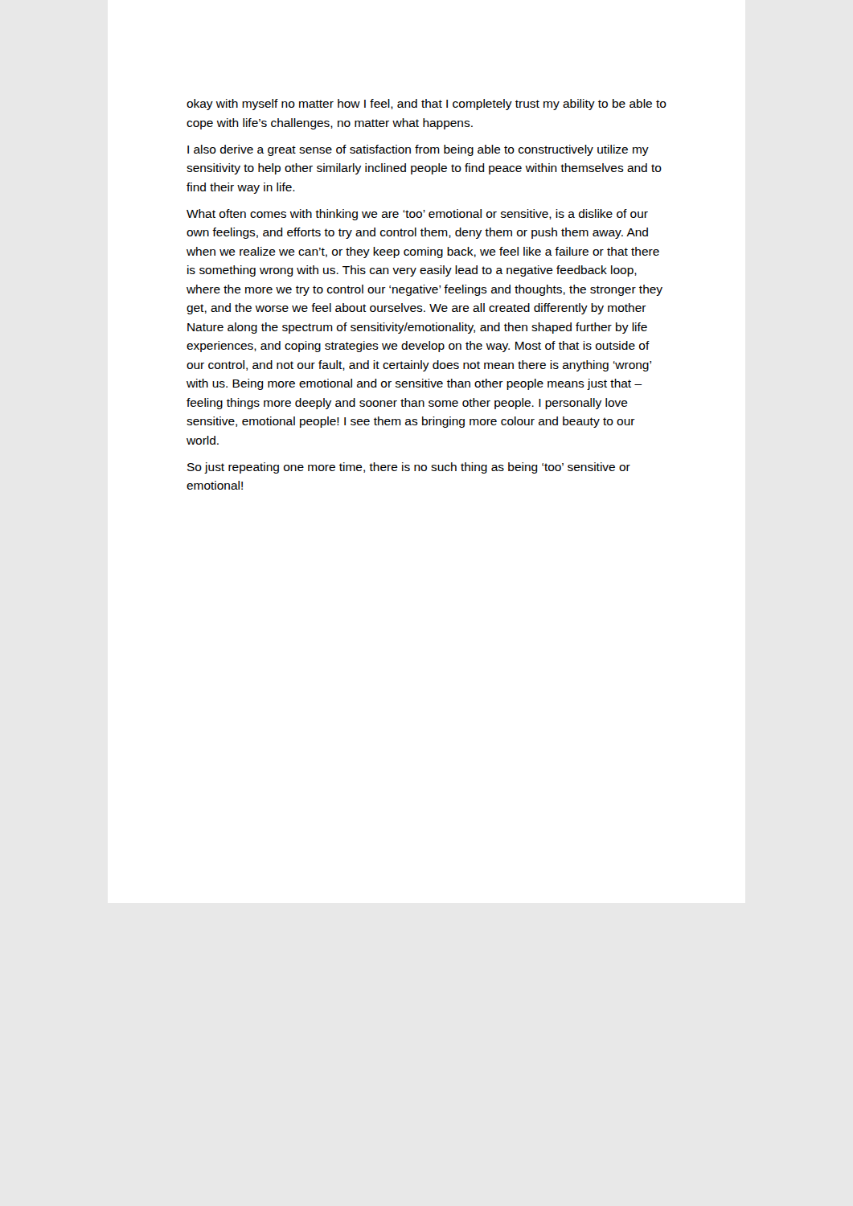okay with myself no matter how I feel, and that I completely trust my ability to be able to cope with life’s challenges, no matter what happens.
I also derive a great sense of satisfaction from being able to constructively utilize my sensitivity to help other similarly inclined people to find peace within themselves and to find their way in life.
What often comes with thinking we are ‘too’ emotional or sensitive, is a dislike of our own feelings, and efforts to try and control them, deny them or push them away. And when we realize we can’t, or they keep coming back, we feel like a failure or that there is something wrong with us. This can very easily lead to a negative feedback loop, where the more we try to control our ‘negative’ feelings and thoughts, the stronger they get, and the worse we feel about ourselves. We are all created differently by mother Nature along the spectrum of sensitivity/emotionality, and then shaped further by life experiences, and coping strategies we develop on the way. Most of that is outside of our control, and not our fault, and it certainly does not mean there is anything ‘wrong’ with us. Being more emotional and or sensitive than other people means just that – feeling things more deeply and sooner than some other people. I personally love sensitive, emotional people! I see them as bringing more colour and beauty to our world.
So just repeating one more time, there is no such thing as being ‘too’ sensitive or emotional!